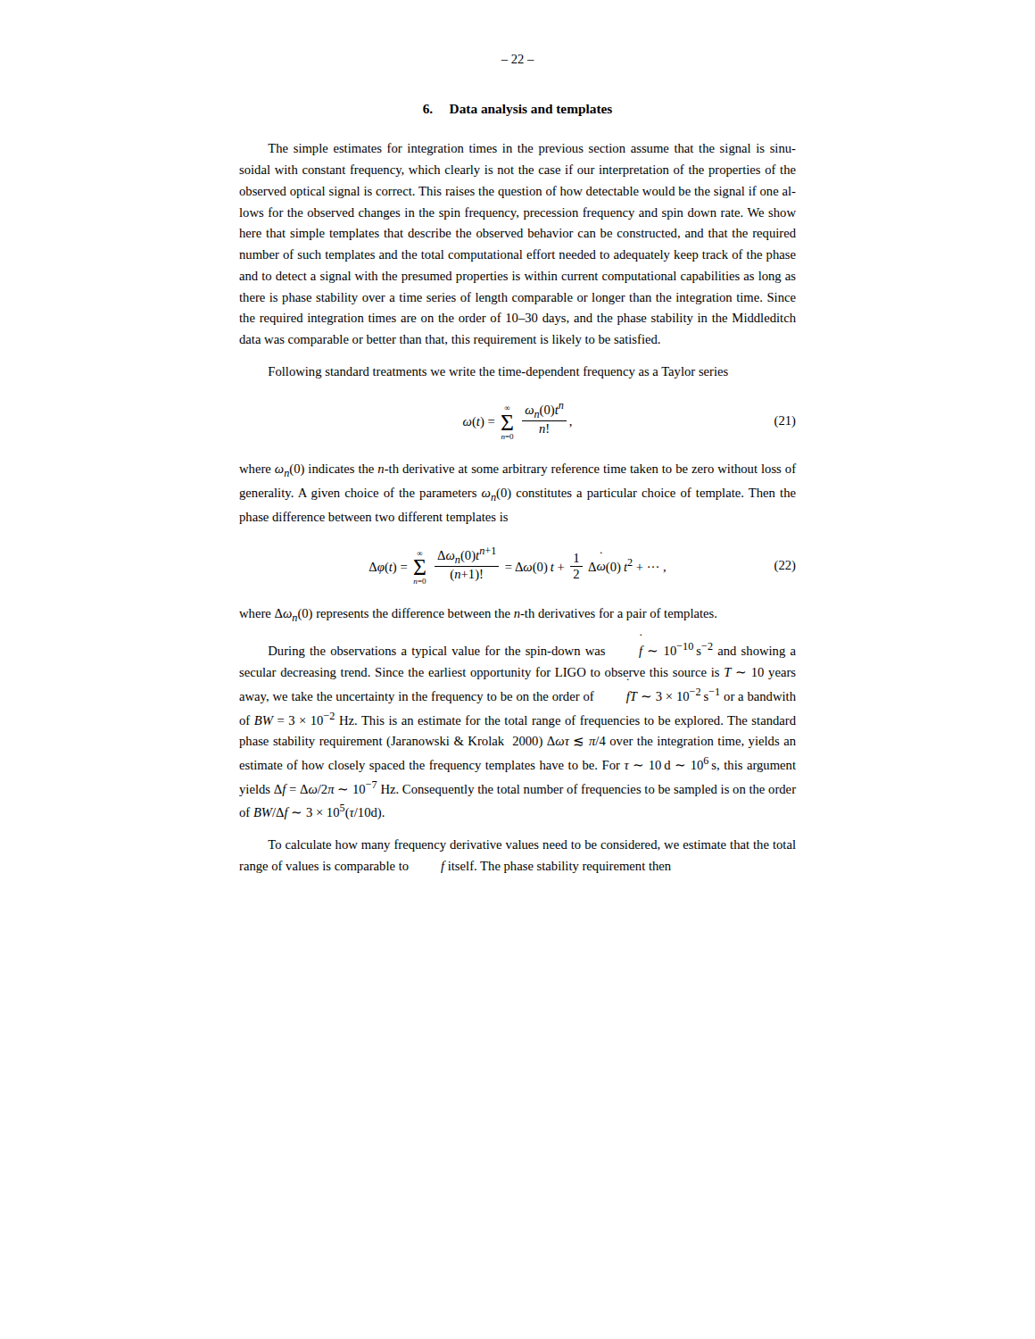– 22 –
6. Data analysis and templates
The simple estimates for integration times in the previous section assume that the signal is sinusoidal with constant frequency, which clearly is not the case if our interpretation of the properties of the observed optical signal is correct. This raises the question of how detectable would be the signal if one allows for the observed changes in the spin frequency, precession frequency and spin down rate. We show here that simple templates that describe the observed behavior can be constructed, and that the required number of such templates and the total computational effort needed to adequately keep track of the phase and to detect a signal with the presumed properties is within current computational capabilities as long as there is phase stability over a time series of length comparable or longer than the integration time. Since the required integration times are on the order of 10–30 days, and the phase stability in the Middleditch data was comparable or better than that, this requirement is likely to be satisfied.
Following standard treatments we write the time-dependent frequency as a Taylor series
ω(t) = ∞Σn=0 ωn(0)tn n!,
(21)
where ωn(0) indicates the n-th derivative at some arbitrary reference time taken to be zero without loss of generality. A given choice of the parameters ωn(0) constitutes a particular choice of template. Then the phase difference between two different templates is
Δφ(t) = ∞Σn=0 Δωn(0)tn+1(n+1)! = Δω(0) t + 12 Δω(0) t2 + ··· ,
(22)
where Δωn(0) represents the difference between the n-th derivatives for a pair of templates.
During the observations a typical value for the spin-down was f ∼ 10−10 s−2 and showing a secular decreasing trend. Since the earliest opportunity for LIGO to observe this source is T ∼ 10 years away, we take the uncertainty in the frequency to be on the order of fT ∼ 3 × 10−2 s−1 or a bandwith of BW = 3 × 10−2 Hz. This is an estimate for the total range of frequencies to be explored. The standard phase stability requirement (Jaranowski & Krolak 2000) Δωτ ≲ π/4 over the integration time, yields an estimate of how closely spaced the frequency templates have to be. For τ ∼ 10 d ∼ 106 s, this argument yields Δf = Δω/2π ∼ 10−7 Hz. Consequently the total number of frequencies to be sampled is on the order of BW/Δf ∼ 3 × 105(τ/10d).
To calculate how many frequency derivative values need to be considered, we estimate that the total range of values is comparable to f itself. The phase stability requirement then